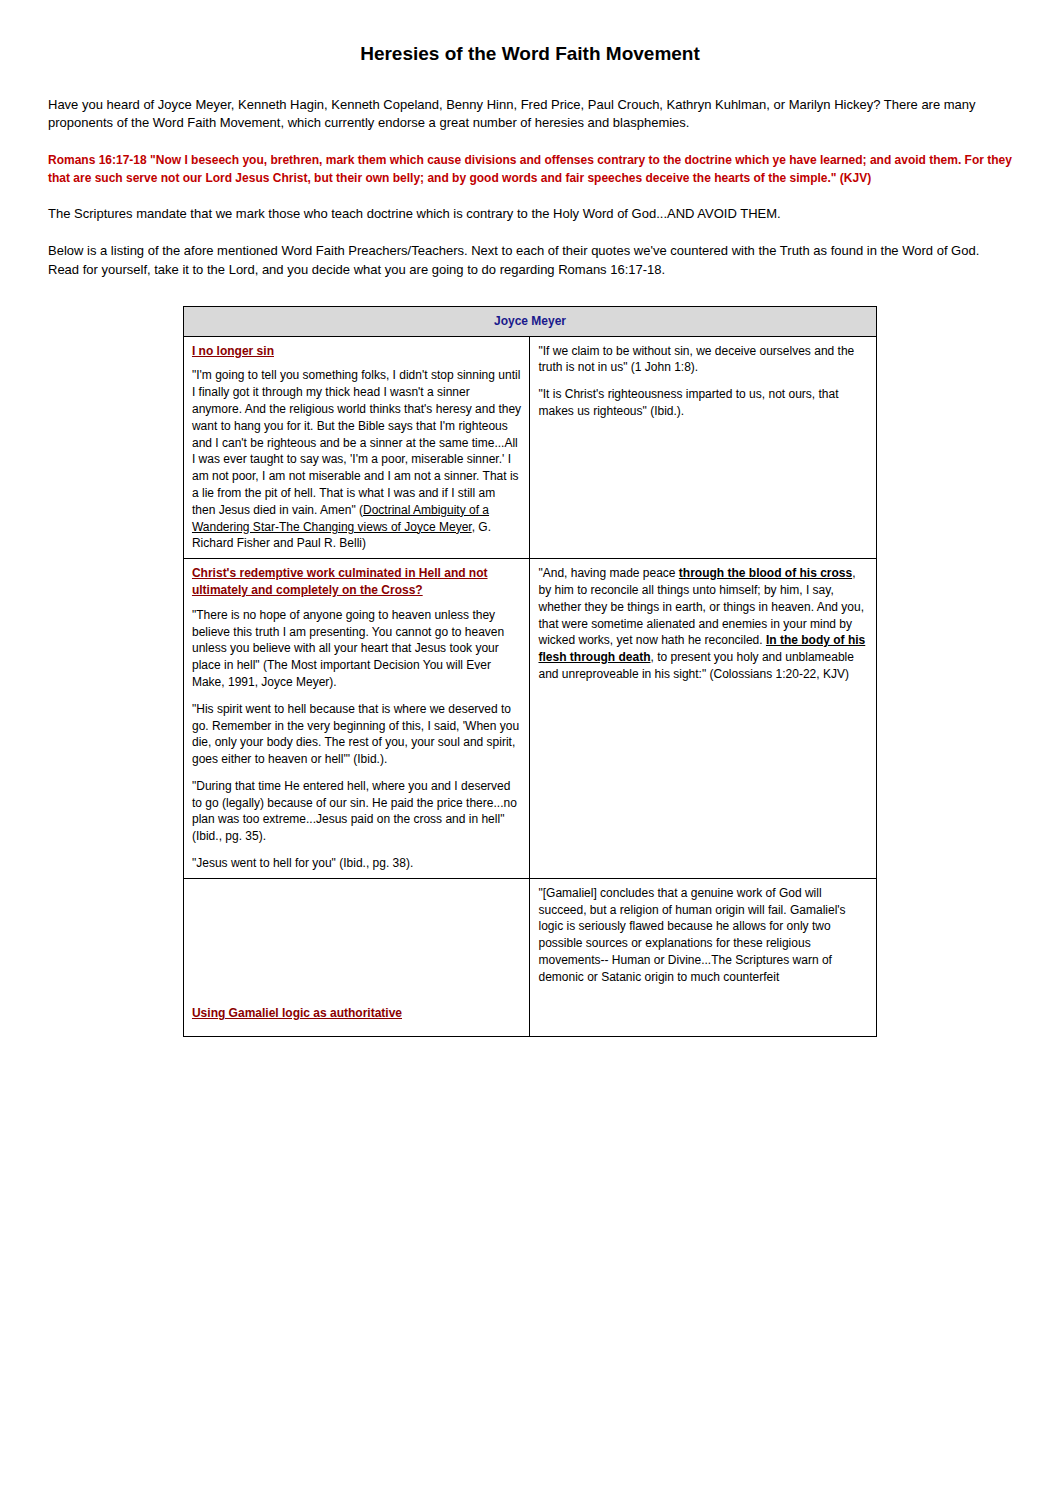Heresies of the Word Faith Movement
Have you heard of Joyce Meyer, Kenneth Hagin, Kenneth Copeland, Benny Hinn, Fred Price, Paul Crouch, Kathryn Kuhlman, or Marilyn Hickey? There are many proponents of the Word Faith Movement, which currently endorse a great number of heresies and blasphemies.
Romans 16:17-18 "Now I beseech you, brethren, mark them which cause divisions and offenses contrary to the doctrine which ye have learned; and avoid them. For they that are such serve not our Lord Jesus Christ, but their own belly; and by good words and fair speeches deceive the hearts of the simple." (KJV)
The Scriptures mandate that we mark those who teach doctrine which is contrary to the Holy Word of God...AND AVOID THEM.
Below is a listing of the afore mentioned Word Faith Preachers/Teachers. Next to each of their quotes we've countered with the Truth as found in the Word of God. Read for yourself, take it to the Lord, and you decide what you are going to do regarding Romans 16:17-18.
| Joyce Meyer |
| I no longer sin "I'm going to tell you something folks, I didn't stop sinning until I finally got it through my thick head I wasn't a sinner anymore. And the religious world thinks that's heresy and they want to hang you for it. But the Bible says that I'm righteous and I can't be righteous and be a sinner at the same time...All I was ever taught to say was, 'I'm a poor, miserable sinner.' I am not poor, I am not miserable and I am not a sinner. That is a lie from the pit of hell. That is what I was and if I still am then Jesus died in vain. Amen" ( Doctrinal Ambiguity of a Wandering Star-The Changing views of Joyce Meyer , G. Richard Fisher and Paul R. Belli) | "If we claim to be without sin, we deceive ourselves and the truth is not in us" (1 John 1:8). "It is Christ's righteousness imparted to us, not ours, that makes us righteous" (Ibid.). |
| Christ's redemptive work culminated in Hell and not ultimately and completely on the Cross? "There is no hope of anyone going to heaven unless they believe this truth I am presenting. You cannot go to heaven unless you believe with all your heart that Jesus took your place in hell" (The Most important Decision You will Ever Make, 1991, Joyce Meyer). "His spirit went to hell because that is where we deserved to go. Remember in the very beginning of this, I said, 'When you die, only your body dies. The rest of you, your soul and spirit, goes either to heaven or hell'" (Ibid.). "During that time He entered hell, where you and I deserved to go (legally) because of our sin. He paid the price there...no plan was too extreme...Jesus paid on the cross and in hell" (Ibid., pg. 35). "Jesus went to hell for you" (Ibid., pg. 38). | "And, having made peace through the blood of his cross , by him to reconcile all things unto himself; by him, I say, whether they be things in earth, or things in heaven. And you, that were sometime alienated and enemies in your mind by wicked works, yet now hath he reconciled. In the body of his flesh through death , to present you holy and unblameable and unreproveable in his sight:" (Colossians 1:20-22, KJV) |
| Using Gamaliel logic as authoritative | "[Gamaliel] concludes that a genuine work of God will succeed, but a religion of human origin will fail. Gamaliel's logic is seriously flawed because he allows for only two possible sources or explanations for these religious movements-- Human or Divine...The Scriptures warn of demonic or Satanic origin to much counterfeit |